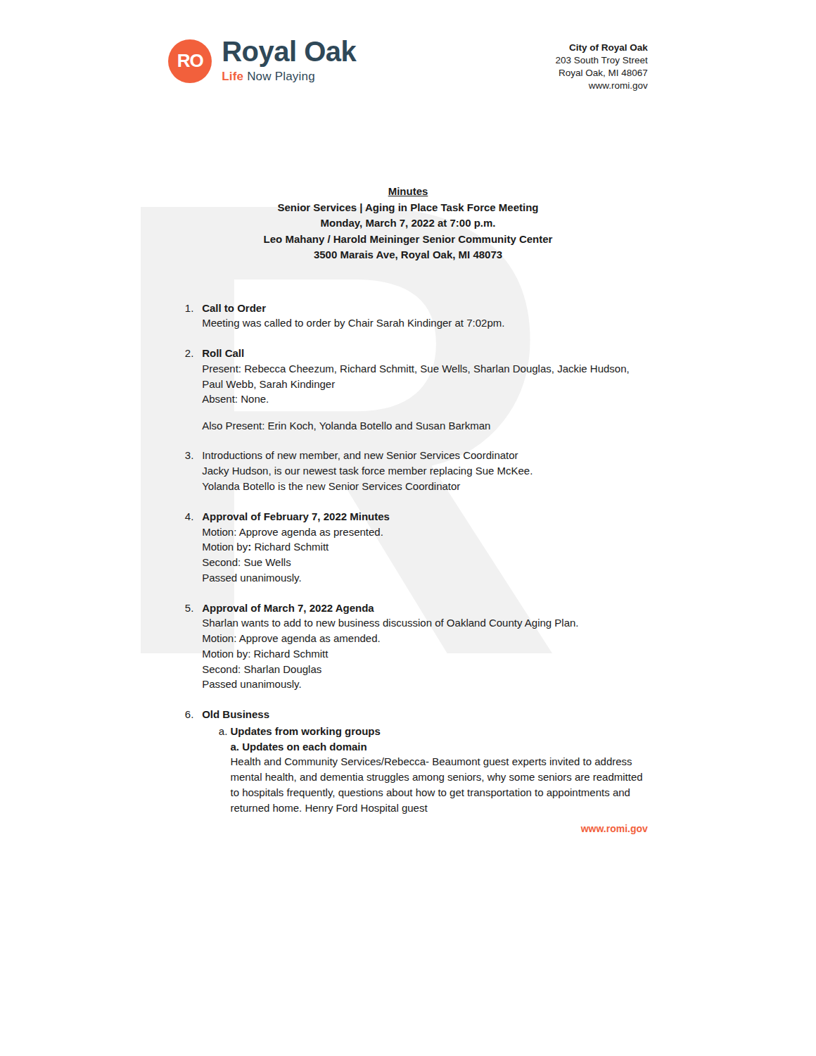R
RO
Royal Oak
Life Now Playing
City of Royal Oak
203 South Troy Street
Royal Oak, MI 48067
www.romi.gov
Minutes
Senior Services | Aging in Place Task Force Meeting
Monday, March 7, 2022 at 7:00 p.m.
Leo Mahany / Harold Meininger Senior Community Center
3500 Marais Ave, Royal Oak, MI 48073
Call to Order
Meeting was called to order by Chair Sarah Kindinger at 7:02pm.
Roll Call
Present: Rebecca Cheezum, Richard Schmitt, Sue Wells, Sharlan Douglas, Jackie Hudson, Paul Webb, Sarah Kindinger
Absent: None.
Also Present: Erin Koch, Yolanda Botello and Susan Barkman
Introductions of new member, and new Senior Services Coordinator
Jacky Hudson, is our newest task force member replacing Sue McKee.
Yolanda Botello is the new Senior Services Coordinator
Approval of February 7, 2022 Minutes
Motion: Approve agenda as presented.
Motion by: Richard Schmitt
Second: Sue Wells
Passed unanimously.
Approval of March 7, 2022 Agenda
Sharlan wants to add to new business discussion of Oakland County Aging Plan.
Motion: Approve agenda as amended.
Motion by: Richard Schmitt
Second: Sharlan Douglas
Passed unanimously.
Old Business
Updates from working groups
a. Updates on each domain
Health and Community Services/Rebecca- Beaumont guest experts invited to address mental health, and dementia struggles among seniors, why some seniors are readmitted to hospitals frequently, questions about how to get transportation to appointments and returned home. Henry Ford Hospital guest
www.romi.gov